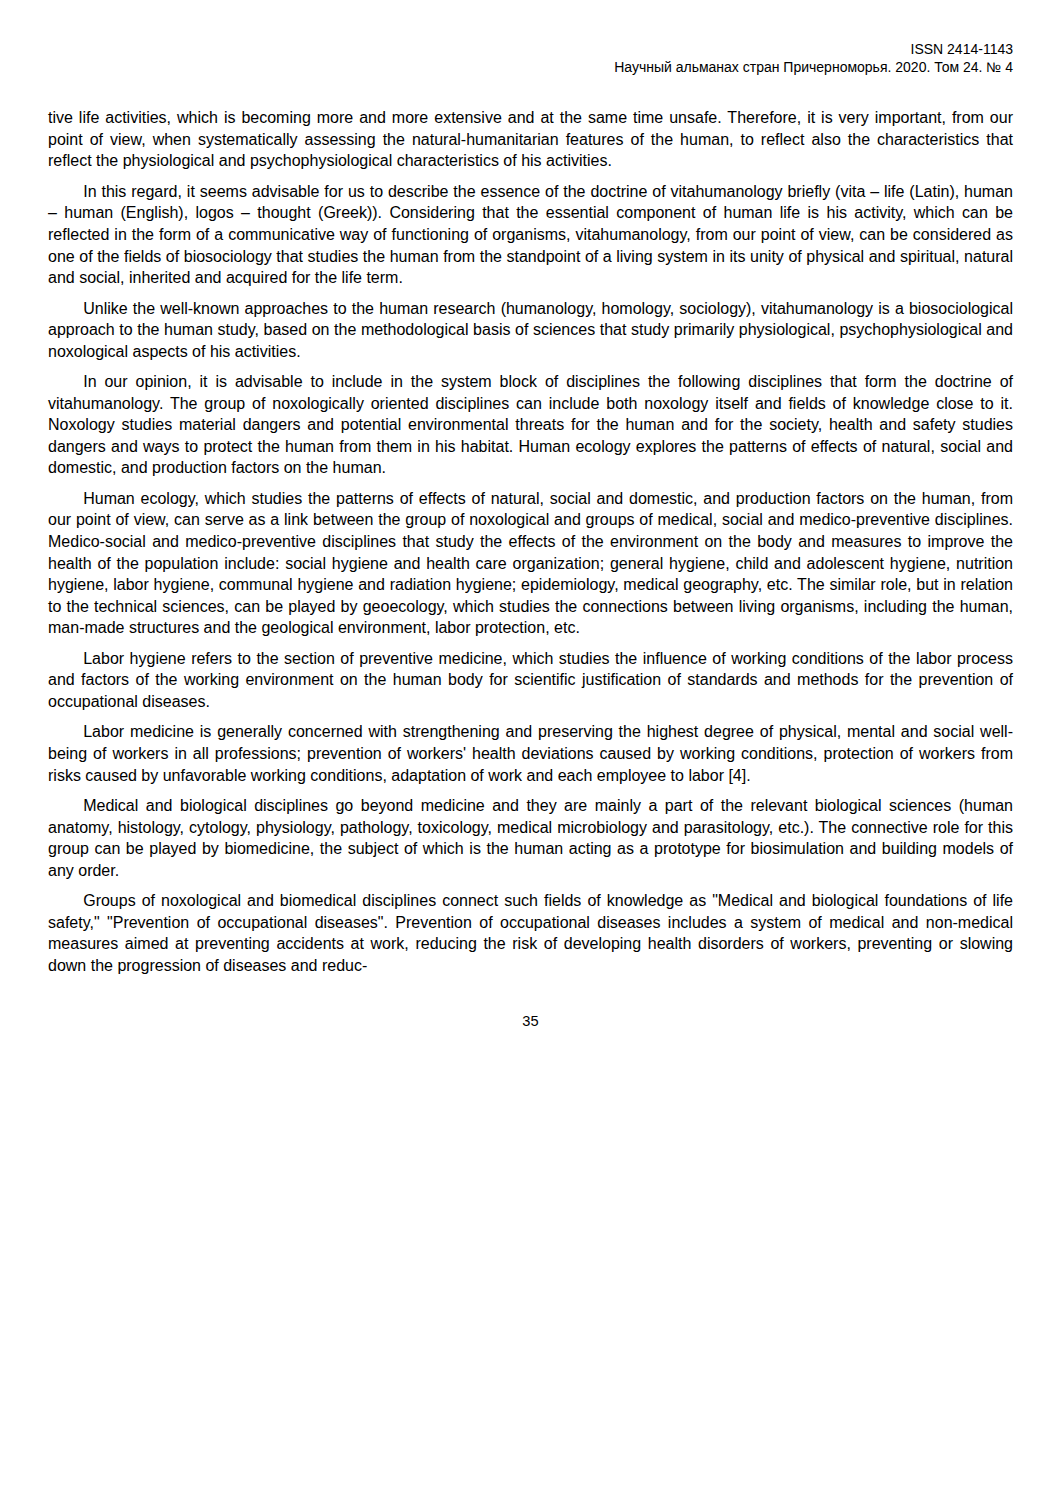ISSN 2414-1143 Научный альманах стран Причерноморья. 2020. Том 24. № 4
tive life activities, which is becoming more and more extensive and at the same time unsafe. Therefore, it is very important, from our point of view, when systematically assessing the natural-humanitarian features of the human, to reflect also the characteristics that reflect the physiological and psychophysiological characteristics of his activities.
In this regard, it seems advisable for us to describe the essence of the doctrine of vitahumanology briefly (vita – life (Latin), human – human (English), logos – thought (Greek)). Considering that the essential component of human life is his activity, which can be reflected in the form of a communicative way of functioning of organisms, vitahumanology, from our point of view, can be considered as one of the fields of biosociology that studies the human from the standpoint of a living system in its unity of physical and spiritual, natural and social, inherited and acquired for the life term.
Unlike the well-known approaches to the human research (humanology, homology, sociology), vitahumanology is a biosociological approach to the human study, based on the methodological basis of sciences that study primarily physiological, psychophysiological and noxological aspects of his activities.
In our opinion, it is advisable to include in the system block of disciplines the following disciplines that form the doctrine of vitahumanology. The group of noxologically oriented disciplines can include both noxology itself and fields of knowledge close to it. Noxology studies material dangers and potential environmental threats for the human and for the society, health and safety studies dangers and ways to protect the human from them in his habitat. Human ecology explores the patterns of effects of natural, social and domestic, and production factors on the human.
Human ecology, which studies the patterns of effects of natural, social and domestic, and production factors on the human, from our point of view, can serve as a link between the group of noxological and groups of medical, social and medico-preventive disciplines. Medico-social and medico-preventive disciplines that study the effects of the environment on the body and measures to improve the health of the population include: social hygiene and health care organization; general hygiene, child and adolescent hygiene, nutrition hygiene, labor hygiene, communal hygiene and radiation hygiene; epidemiology, medical geography, etc. The similar role, but in relation to the technical sciences, can be played by geoecology, which studies the connections between living organisms, including the human, man-made structures and the geological environment, labor protection, etc.
Labor hygiene refers to the section of preventive medicine, which studies the influence of working conditions of the labor process and factors of the working environment on the human body for scientific justification of standards and methods for the prevention of occupational diseases.
Labor medicine is generally concerned with strengthening and preserving the highest degree of physical, mental and social well-being of workers in all professions; prevention of workers' health deviations caused by working conditions, protection of workers from risks caused by unfavorable working conditions, adaptation of work and each employee to labor [4].
Medical and biological disciplines go beyond medicine and they are mainly a part of the relevant biological sciences (human anatomy, histology, cytology, physiology, pathology, toxicology, medical microbiology and parasitology, etc.). The connective role for this group can be played by biomedicine, the subject of which is the human acting as a prototype for biosimulation and building models of any order.
Groups of noxological and biomedical disciplines connect such fields of knowledge as "Medical and biological foundations of life safety," "Prevention of occupational diseases". Prevention of occupational diseases includes a system of medical and non-medical measures aimed at preventing accidents at work, reducing the risk of developing health disorders of workers, preventing or slowing down the progression of diseases and reduc-
35